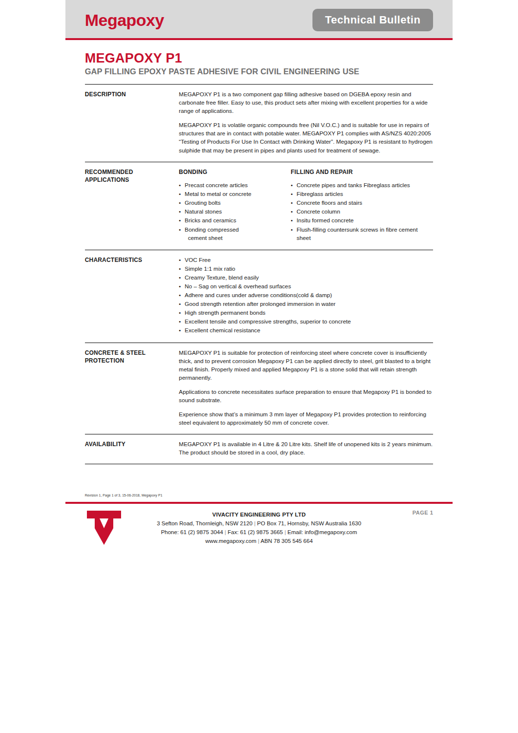Megapoxy
Technical Bulletin
MEGAPOXY P1
GAP FILLING EPOXY PASTE ADHESIVE FOR CIVIL ENGINEERING USE
| DESCRIPTION | MEGAPOXY P1 is a two component gap filling adhesive based on DGEBA epoxy resin and carbonate free filler. Easy to use, this product sets after mixing with excellent properties for a wide range of applications. MEGAPOXY P1 is volatile organic compounds free (Nil V.O.C.) and is suitable for use in repairs of structures that are in contact with potable water. MEGAPOXY P1 complies with AS/NZS 4020:2005 “Testing of Products For Use In Contact with Drinking Water”. Megapoxy P1 is resistant to hydrogen sulphide that may be present in pipes and plants used for treatment of sewage. |
| RECOMMENDED APPLICATIONS | / BONDING Precast concrete articles Metal to metal or concrete Grouting bolts Natural stones Bricks and ceramics Bonding compressed cement sheet / FILLING AND REPAIR Concrete pipes and tanks Fibreglass articles Fibreglass articles Concrete floors and stairs Concrete column Insitu formed concrete Flush-filling countersunk screws in fibre cement sheet / |
| CHARACTERISTICS | VOC Free Simple 1:1 mix ratio Creamy Texture, blend easily No – Sag on vertical & overhead surfaces Adhere and cures under adverse conditions(cold & damp) Good strength retention after prolonged immersion in water High strength permanent bonds Excellent tensile and compressive strengths, superior to concrete Excellent chemical resistance |
| CONCRETE & STEEL PROTECTION | MEGAPOXY P1 is suitable for protection of reinforcing steel where concrete cover is insufficiently thick, and to prevent corrosion Megapoxy P1 can be applied directly to steel, grit blasted to a bright metal finish. Properly mixed and applied Megapoxy P1 is a stone solid that will retain strength permanently. Applications to concrete necessitates surface preparation to ensure that Megapoxy P1 is bonded to sound substrate. Experience show that’s a minimum 3 mm layer of Megapoxy P1 provides protection to reinforcing steel equivalent to approximately 50 mm of concrete cover. |
| AVAILABILITY | MEGAPOXY P1 is available in 4 Litre & 20 Litre kits. Shelf life of unopened kits is 2 years minimum. The product should be stored in a cool, dry place. |
Revision 1, Page 1 of 3, 15-06-2018, Megapoxy P1
VIVACITY ENGINEERING PTY LTD
3 Sefton Road, Thornleigh, NSW 2120 | PO Box 71, Hornsby, NSW Australia 1630
Phone: 61 (2) 9875 3044 | Fax: 61 (2) 9875 3665 | Email: info@megapoxy.com
www.megapoxy.com | ABN 78 305 545 664
PAGE 1